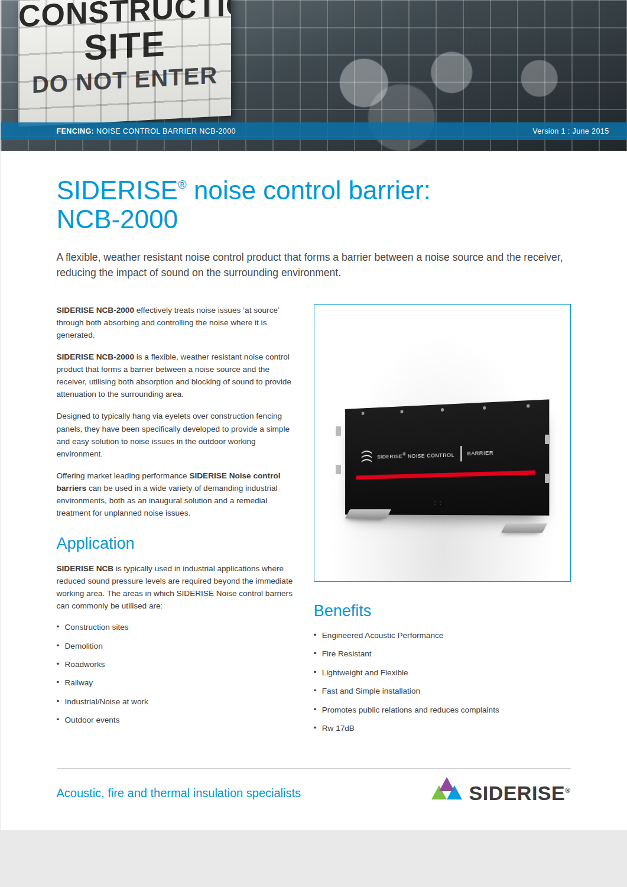CONSTRUCTION SITE DO NOT ENTER
FENCING: NOISE CONTROL BARRIER NCB-2000
Version 1 : June 2015
SIDERISE® noise control barrier:
NCB-2000
A flexible, weather resistant noise control product that forms a barrier between a noise source and the receiver, reducing the impact of sound on the surrounding environment.
SIDERISE NCB-2000 effectively treats noise issues ‘at source’ through both absorbing and controlling the noise where it is generated.
SIDERISE NCB-2000 is a flexible, weather resistant noise control product that forms a barrier between a noise source and the receiver, utilising both absorption and blocking of sound to provide attenuation to the surrounding area.
Designed to typically hang via eyelets over construction fencing panels, they have been specifically developed to provide a simple and easy solution to noise issues in the outdoor working environment.
Offering market leading performance SIDERISE Noise control barriers can be used in a wide variety of demanding industrial environments, both as an inaugural solution and a remedial treatment for unplanned noise issues.
Application
SIDERISE NCB is typically used in industrial applications where reduced sound pressure levels are required beyond the immediate working area. The areas in which SIDERISE Noise control barriers can commonly be utilised are:
Construction sites
Demolition
Roadworks
Railway
Industrial/Noise at work
Outdoor events
))) SIDERISE® NOISE CONTROL BARRIER
: :
Benefits
Engineered Acoustic Performance
Fire Resistant
Lightweight and Flexible
Fast and Simple installation
Promotes public relations and reduces complaints
Rw 17dB
Acoustic, fire and thermal insulation specialists
SIDERISE®